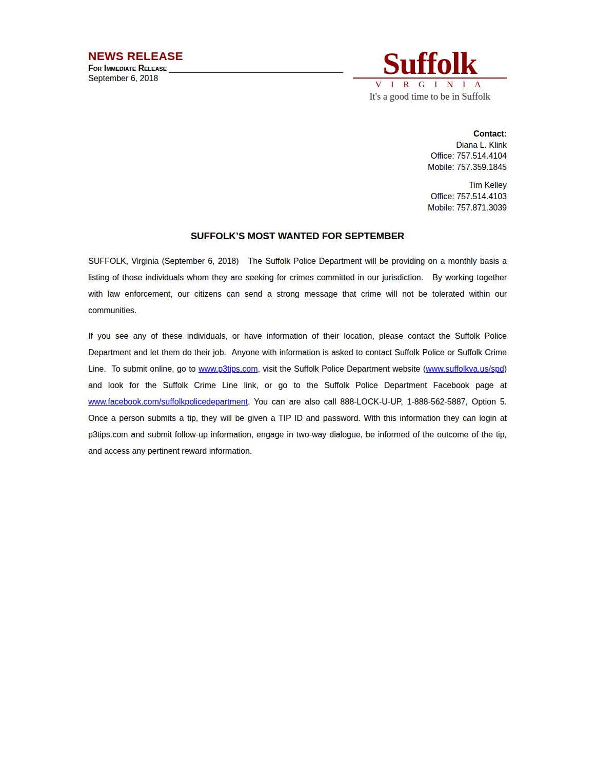NEWS RELEASE
For Immediate Release
September 6, 2018
Suffolk
V I R G I N I A
It's a good time to be in Suffolk
Contact:
Diana L. Klink
Office: 757.514.4104
Mobile: 757.359.1845
Tim Kelley
Office: 757.514.4103
Mobile: 757.871.3039
SUFFOLK’S MOST WANTED FOR SEPTEMBER
SUFFOLK, Virginia (September 6, 2018) The Suffolk Police Department will be providing on a monthly basis a listing of those individuals whom they are seeking for crimes committed in our jurisdiction. By working together with law enforcement, our citizens can send a strong message that crime will not be tolerated within our communities.
If you see any of these individuals, or have information of their location, please contact the Suffolk Police Department and let them do their job. Anyone with information is asked to contact Suffolk Police or Suffolk Crime Line. To submit online, go to www.p3tips.com, visit the Suffolk Police Department website (www.suffolkva.us/spd) and look for the Suffolk Crime Line link, or go to the Suffolk Police Department Facebook page at www.facebook.com/suffolkpolicedepartment. You can are also call 888-LOCK-U-UP, 1-888-562-5887, Option 5. Once a person submits a tip, they will be given a TIP ID and password. With this information they can login at p3tips.com and submit follow-up information, engage in two-way dialogue, be informed of the outcome of the tip, and access any pertinent reward information.